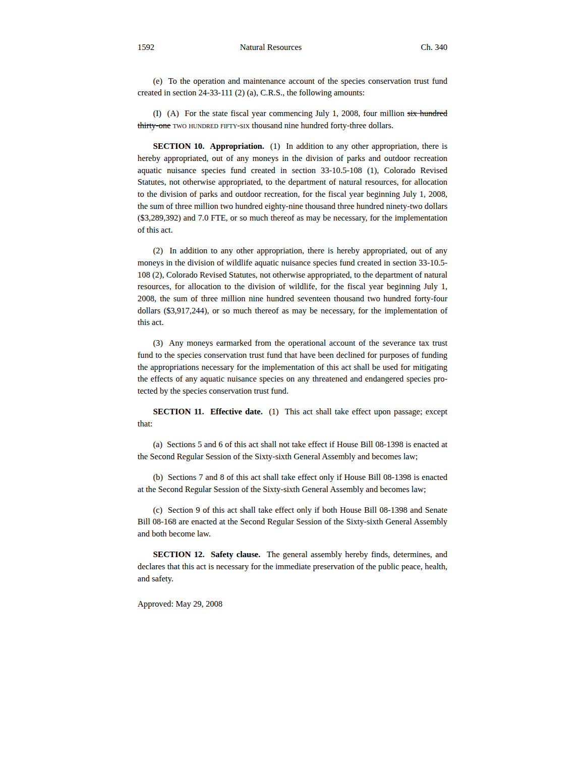1592
Natural Resources
Ch. 340
(e) To the operation and maintenance account of the species conservation trust fund created in section 24-33-111 (2) (a), C.R.S., the following amounts:
(I) (A) For the state fiscal year commencing July 1, 2008, four million six hundred thirty-one two hundred fifty-six thousand nine hundred forty-three dollars.
SECTION 10. Appropriation. (1) In addition to any other appropriation, there is hereby appropriated, out of any moneys in the division of parks and outdoor recreation aquatic nuisance species fund created in section 33-10.5-108 (1), Colorado Revised Statutes, not otherwise appropriated, to the department of natural resources, for allocation to the division of parks and outdoor recreation, for the fiscal year beginning July 1, 2008, the sum of three million two hundred eighty-nine thousand three hundred ninety-two dollars ($3,289,392) and 7.0 FTE, or so much thereof as may be necessary, for the implementation of this act.
(2) In addition to any other appropriation, there is hereby appropriated, out of any moneys in the division of wildlife aquatic nuisance species fund created in section 33-10.5-108 (2), Colorado Revised Statutes, not otherwise appropriated, to the department of natural resources, for allocation to the division of wildlife, for the fiscal year beginning July 1, 2008, the sum of three million nine hundred seventeen thousand two hundred forty-four dollars ($3,917,244), or so much thereof as may be necessary, for the implementation of this act.
(3) Any moneys earmarked from the operational account of the severance tax trust fund to the species conservation trust fund that have been declined for purposes of funding the appropriations necessary for the implementation of this act shall be used for mitigating the effects of any aquatic nuisance species on any threatened and endangered species protected by the species conservation trust fund.
SECTION 11. Effective date. (1) This act shall take effect upon passage; except that:
(a) Sections 5 and 6 of this act shall not take effect if House Bill 08-1398 is enacted at the Second Regular Session of the Sixty-sixth General Assembly and becomes law;
(b) Sections 7 and 8 of this act shall take effect only if House Bill 08-1398 is enacted at the Second Regular Session of the Sixty-sixth General Assembly and becomes law;
(c) Section 9 of this act shall take effect only if both House Bill 08-1398 and Senate Bill 08-168 are enacted at the Second Regular Session of the Sixty-sixth General Assembly and both become law.
SECTION 12. Safety clause. The general assembly hereby finds, determines, and declares that this act is necessary for the immediate preservation of the public peace, health, and safety.
Approved: May 29, 2008